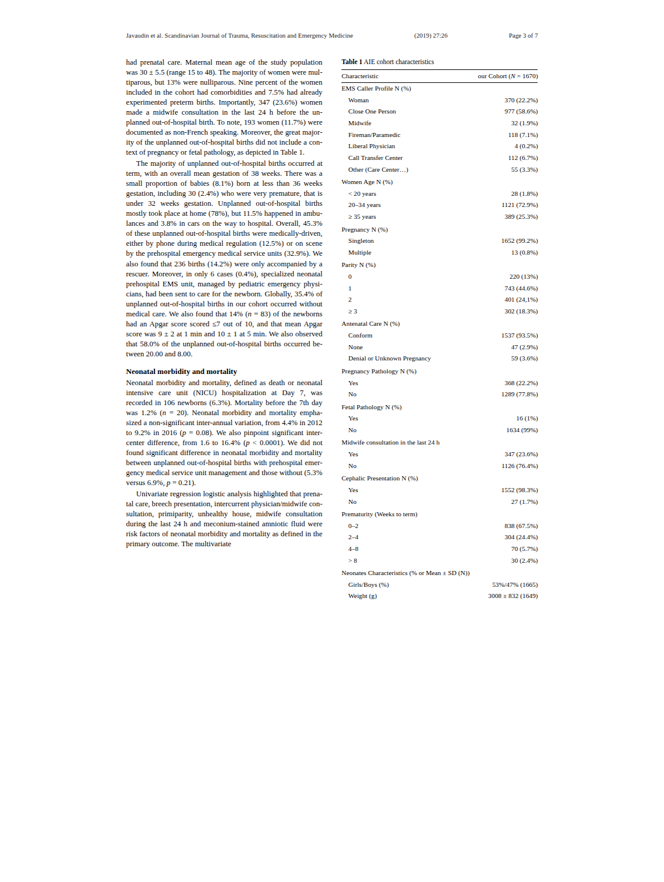Javaudin et al. Scandinavian Journal of Trauma, Resuscitation and Emergency Medicine
(2019) 27:26
Page 3 of 7
had prenatal care. Maternal mean age of the study population was 30 ± 5.5 (range 15 to 48). The majority of women were multiparous, but 13% were nulliparous. Nine percent of the women included in the cohort had comorbidities and 7.5% had already experimented preterm births. Importantly, 347 (23.6%) women made a midwife consultation in the last 24 h before the unplanned out-of-hospital birth. To note, 193 women (11.7%) were documented as non-French speaking. Moreover, the great majority of the unplanned out-of-hospital births did not include a context of pregnancy or fetal pathology, as depicted in Table 1.
The majority of unplanned out-of-hospital births occurred at term, with an overall mean gestation of 38 weeks. There was a small proportion of babies (8.1%) born at less than 36 weeks gestation, including 30 (2.4%) who were very premature, that is under 32 weeks gestation. Unplanned out-of-hospital births mostly took place at home (78%), but 11.5% happened in ambulances and 3.8% in cars on the way to hospital. Overall, 45.3% of these unplanned out-of-hospital births were medically-driven, either by phone during medical regulation (12.5%) or on scene by the prehospital emergency medical service units (32.9%). We also found that 236 births (14.2%) were only accompanied by a rescuer. Moreover, in only 6 cases (0.4%), specialized neonatal prehospital EMS unit, managed by pediatric emergency physicians, had been sent to care for the newborn. Globally, 35.4% of unplanned out-of-hospital births in our cohort occurred without medical care. We also found that 14% (n = 83) of the newborns had an Apgar score scored ≤7 out of 10, and that mean Apgar score was 9 ± 2 at 1 min and 10 ± 1 at 5 min. We also observed that 58.0% of the unplanned out-of-hospital births occurred between 20.00 and 8.00.
Neonatal morbidity and mortality
Neonatal morbidity and mortality, defined as death or neonatal intensive care unit (NICU) hospitalization at Day 7, was recorded in 106 newborns (6.3%). Mortality before the 7th day was 1.2% (n = 20). Neonatal morbidity and mortality emphasized a non-significant inter-annual variation, from 4.4% in 2012 to 9.2% in 2016 (p = 0.08). We also pinpoint significant inter-center difference, from 1.6 to 16.4% (p < 0.0001). We did not found significant difference in neonatal morbidity and mortality between unplanned out-of-hospital births with prehospital emergency medical service unit management and those without (5.3% versus 6.9%, p = 0.21).
Univariate regression logistic analysis highlighted that prenatal care, breech presentation, intercurrent physician/midwife consultation, primiparity, unhealthy house, midwife consultation during the last 24 h and meconium-stained amniotic fluid were risk factors of neonatal morbidity and mortality as defined in the primary outcome. The multivariate
Table 1 AIE cohort characteristics
| Characteristic | our Cohort ( N = 1670) |
| --- | --- |
| EMS Caller Profile N (%) | |
| Woman | 370 (22.2%) |
| Close One Person | 977 (58.6%) |
| Midwife | 32 (1.9%) |
| Fireman/Paramedic | 118 (7.1%) |
| Liberal Physician | 4 (0.2%) |
| Call Transfer Center | 112 (6.7%) |
| Other (Care Center…) | 55 (3.3%) |
| Women Age N (%) | |
| < 20 years | 28 (1.8%) |
| 20–34 years | 1121 (72.9%) |
| ≥ 35 years | 389 (25.3%) |
| Pregnancy N (%) | |
| Singleton | 1652 (99.2%) |
| Multiple | 13 (0.8%) |
| Parity N (%) | |
| 0 | 220 (13%) |
| 1 | 743 (44.6%) |
| 2 | 401 (24,1%) |
| ≥ 3 | 302 (18.3%) |
| Antenatal Care N (%) | |
| Conform | 1537 (93.5%) |
| None | 47 (2.9%) |
| Denial or Unknown Pregnancy | 59 (3.6%) |
| Pregnancy Pathology N (%) | |
| Yes | 368 (22.2%) |
| No | 1289 (77.8%) |
| Fetal Pathology N (%) | |
| Yes | 16 (1%) |
| No | 1634 (99%) |
| Midwife consultation in the last 24 h | |
| Yes | 347 (23.6%) |
| No | 1126 (76.4%) |
| Cephalic Presentation N (%) | |
| Yes | 1552 (98.3%) |
| No | 27 (1.7%) |
| Prematurity (Weeks to term) | |
| 0–2 | 838 (67.5%) |
| 2–4 | 304 (24.4%) |
| 4–8 | 70 (5.7%) |
| > 8 | 30 (2.4%) |
| Neonates Characteristics (% or Mean ± SD (N)) | |
| Girls/Boys (%) | 53%/47% (1665) |
| Weight (g) | 3008 ± 832 (1649) |